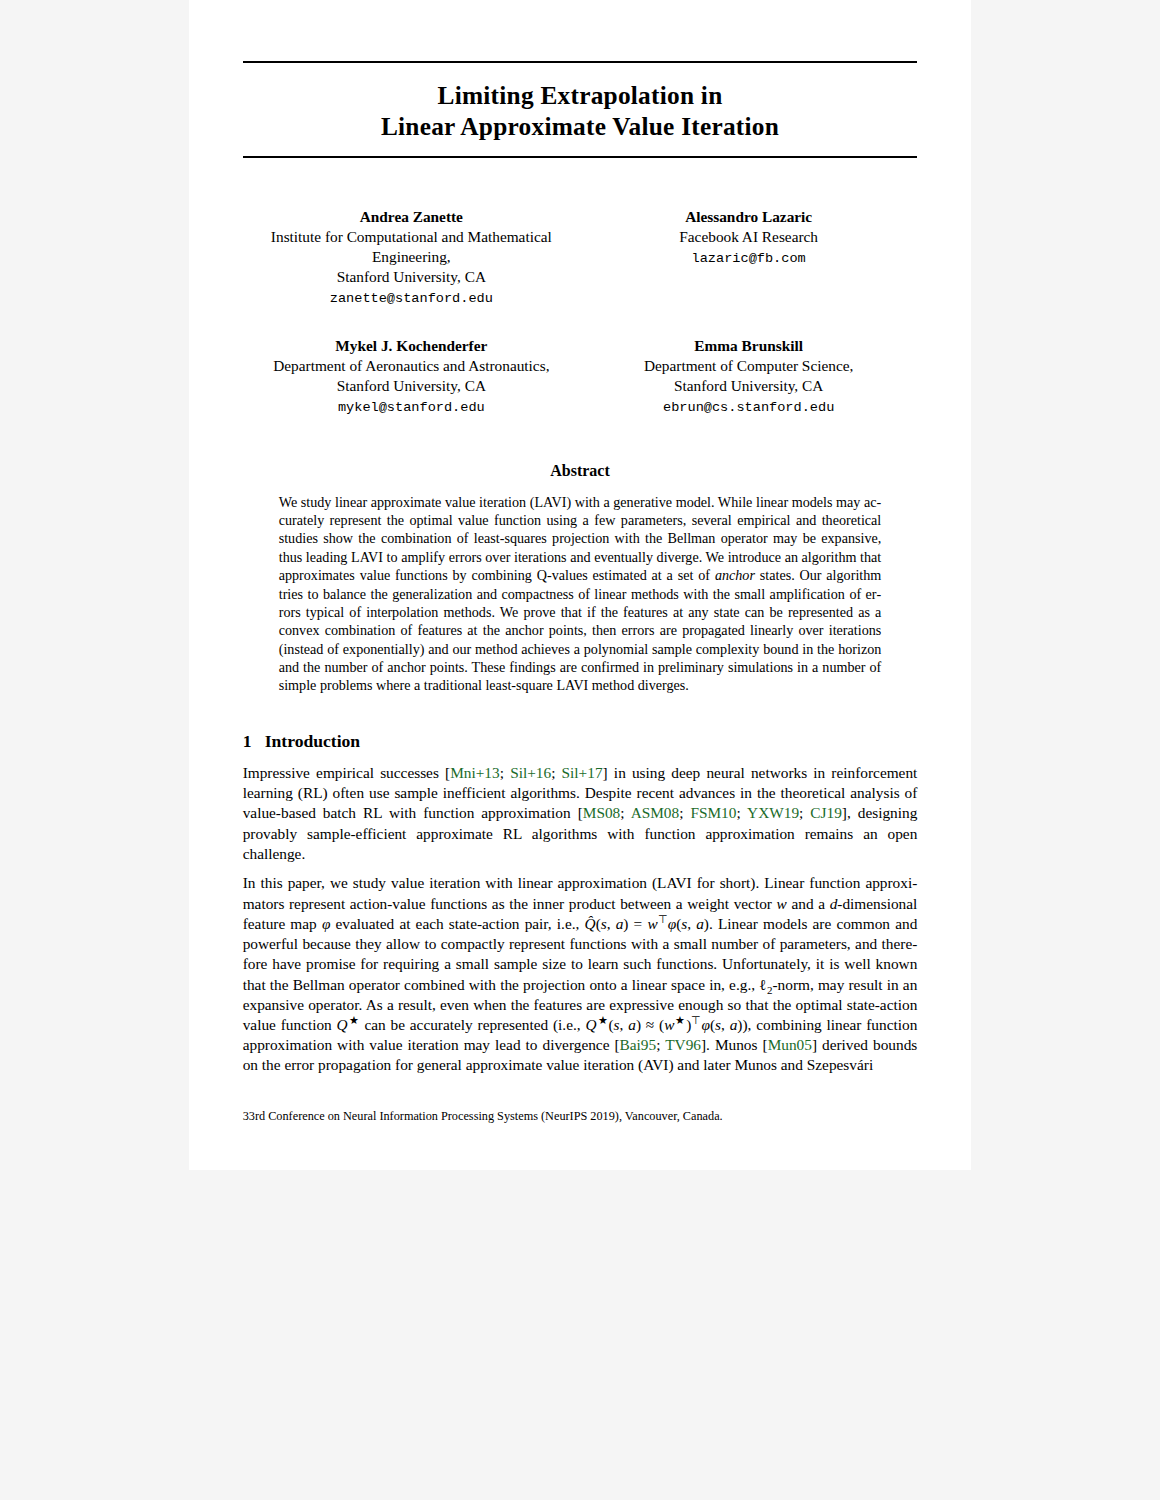Limiting Extrapolation in
Linear Approximate Value Iteration
| Andrea Zanette Institute for Computational and Mathematical Engineering, Stanford University, CA zanette@stanford.edu | Alessandro Lazaric Facebook AI Research lazaric@fb.com |
| Mykel J. Kochenderfer Department of Aeronautics and Astronautics, Stanford University, CA mykel@stanford.edu | Emma Brunskill Department of Computer Science, Stanford University, CA ebrun@cs.stanford.edu |
Abstract
We study linear approximate value iteration (LAVI) with a generative model. While linear models may accurately represent the optimal value function using a few parameters, several empirical and theoretical studies show the combination of least-squares projection with the Bellman operator may be expansive, thus leading LAVI to amplify errors over iterations and eventually diverge. We introduce an algorithm that approximates value functions by combining Q-values estimated at a set of anchor states. Our algorithm tries to balance the generalization and compactness of linear methods with the small amplification of errors typical of interpolation methods. We prove that if the features at any state can be represented as a convex combination of features at the anchor points, then errors are propagated linearly over iterations (instead of exponentially) and our method achieves a polynomial sample complexity bound in the horizon and the number of anchor points. These findings are confirmed in preliminary simulations in a number of simple problems where a traditional least-square LAVI method diverges.
1 Introduction
Impressive empirical successes [Mni+13; Sil+16; Sil+17] in using deep neural networks in reinforcement learning (RL) often use sample inefficient algorithms. Despite recent advances in the theoretical analysis of value-based batch RL with function approximation [MS08; ASM08; FSM10; YXW19; CJ19], designing provably sample-efficient approximate RL algorithms with function approximation remains an open challenge.
In this paper, we study value iteration with linear approximation (LAVI for short). Linear function approximators represent action-value functions as the inner product between a weight vector w and a d-dimensional feature map φ evaluated at each state-action pair, i.e., Q̂(s, a) = w⊤φ(s, a). Linear models are common and powerful because they allow to compactly represent functions with a small number of parameters, and therefore have promise for requiring a small sample size to learn such functions. Unfortunately, it is well known that the Bellman operator combined with the projection onto a linear space in, e.g., ℓ2-norm, may result in an expansive operator. As a result, even when the features are expressive enough so that the optimal state-action value function Q★ can be accurately represented (i.e., Q★(s, a) ≈ (w★)⊤φ(s, a)), combining linear function approximation with value iteration may lead to divergence [Bai95; TV96]. Munos [Mun05] derived bounds on the error propagation for general approximate value iteration (AVI) and later Munos and Szepesvári
33rd Conference on Neural Information Processing Systems (NeurIPS 2019), Vancouver, Canada.